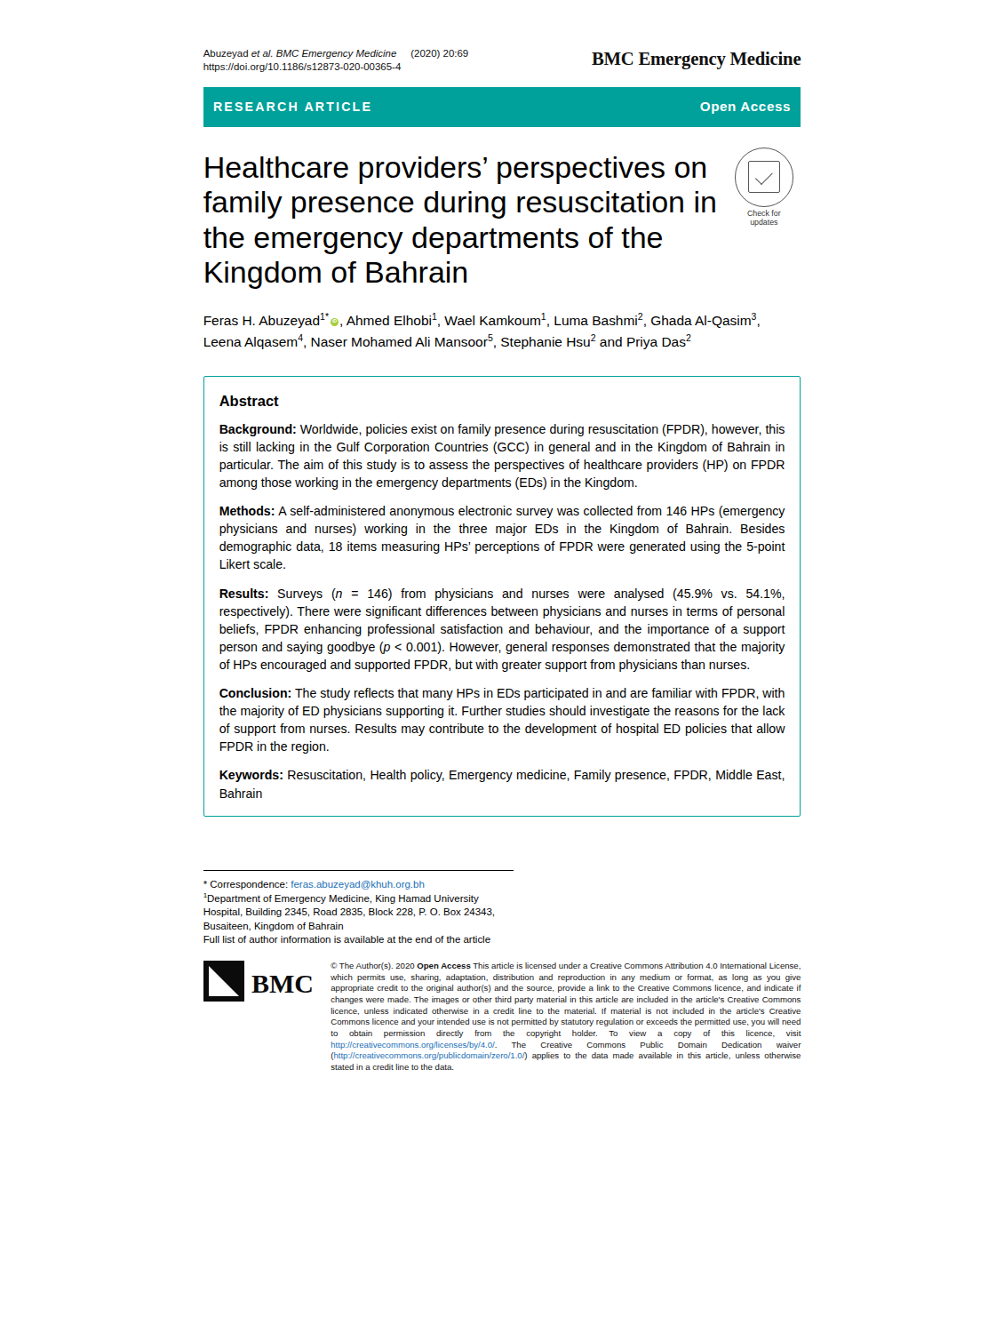Abuzeyad et al. BMC Emergency Medicine (2020) 20:69
https://doi.org/10.1186/s12873-020-00365-4
BMC Emergency Medicine
Research Article Open Access
Check for
updates
Healthcare providers’ perspectives on family presence during resuscitation in the emergency departments of the Kingdom of Bahrain
Feras H. Abuzeyad1* , Ahmed Elhobi1, Wael Kamkoum1, Luma Bashmi2, Ghada Al-Qasim3, Leena Alqasem4, Naser Mohamed Ali Mansoor5, Stephanie Hsu2 and Priya Das2
Abstract
Background: Worldwide, policies exist on family presence during resuscitation (FPDR), however, this is still lacking in the Gulf Corporation Countries (GCC) in general and in the Kingdom of Bahrain in particular. The aim of this study is to assess the perspectives of healthcare providers (HP) on FPDR among those working in the emergency departments (EDs) in the Kingdom.
Methods: A self-administered anonymous electronic survey was collected from 146 HPs (emergency physicians and nurses) working in the three major EDs in the Kingdom of Bahrain. Besides demographic data, 18 items measuring HPs’ perceptions of FPDR were generated using the 5-point Likert scale.
Results: Surveys (n = 146) from physicians and nurses were analysed (45.9% vs. 54.1%, respectively). There were significant differences between physicians and nurses in terms of personal beliefs, FPDR enhancing professional satisfaction and behaviour, and the importance of a support person and saying goodbye (p < 0.001). However, general responses demonstrated that the majority of HPs encouraged and supported FPDR, but with greater support from physicians than nurses.
Conclusion: The study reflects that many HPs in EDs participated in and are familiar with FPDR, with the majority of ED physicians supporting it. Further studies should investigate the reasons for the lack of support from nurses. Results may contribute to the development of hospital ED policies that allow FPDR in the region.
Keywords: Resuscitation, Health policy, Emergency medicine, Family presence, FPDR, Middle East, Bahrain
* Correspondence: feras.abuzeyad@khuh.org.bh
1Department of Emergency Medicine, King Hamad University Hospital, Building 2345, Road 2835, Block 228, P. O. Box 24343, Busaiteen, Kingdom of Bahrain
Full list of author information is available at the end of the article
BMC
© The Author(s). 2020 Open Access This article is licensed under a Creative Commons Attribution 4.0 International License, which permits use, sharing, adaptation, distribution and reproduction in any medium or format, as long as you give appropriate credit to the original author(s) and the source, provide a link to the Creative Commons licence, and indicate if changes were made. The images or other third party material in this article are included in the article's Creative Commons licence, unless indicated otherwise in a credit line to the material. If material is not included in the article's Creative Commons licence and your intended use is not permitted by statutory regulation or exceeds the permitted use, you will need to obtain permission directly from the copyright holder. To view a copy of this licence, visit http://creativecommons.org/licenses/by/4.0/. The Creative Commons Public Domain Dedication waiver (http://creativecommons.org/publicdomain/zero/1.0/) applies to the data made available in this article, unless otherwise stated in a credit line to the data.